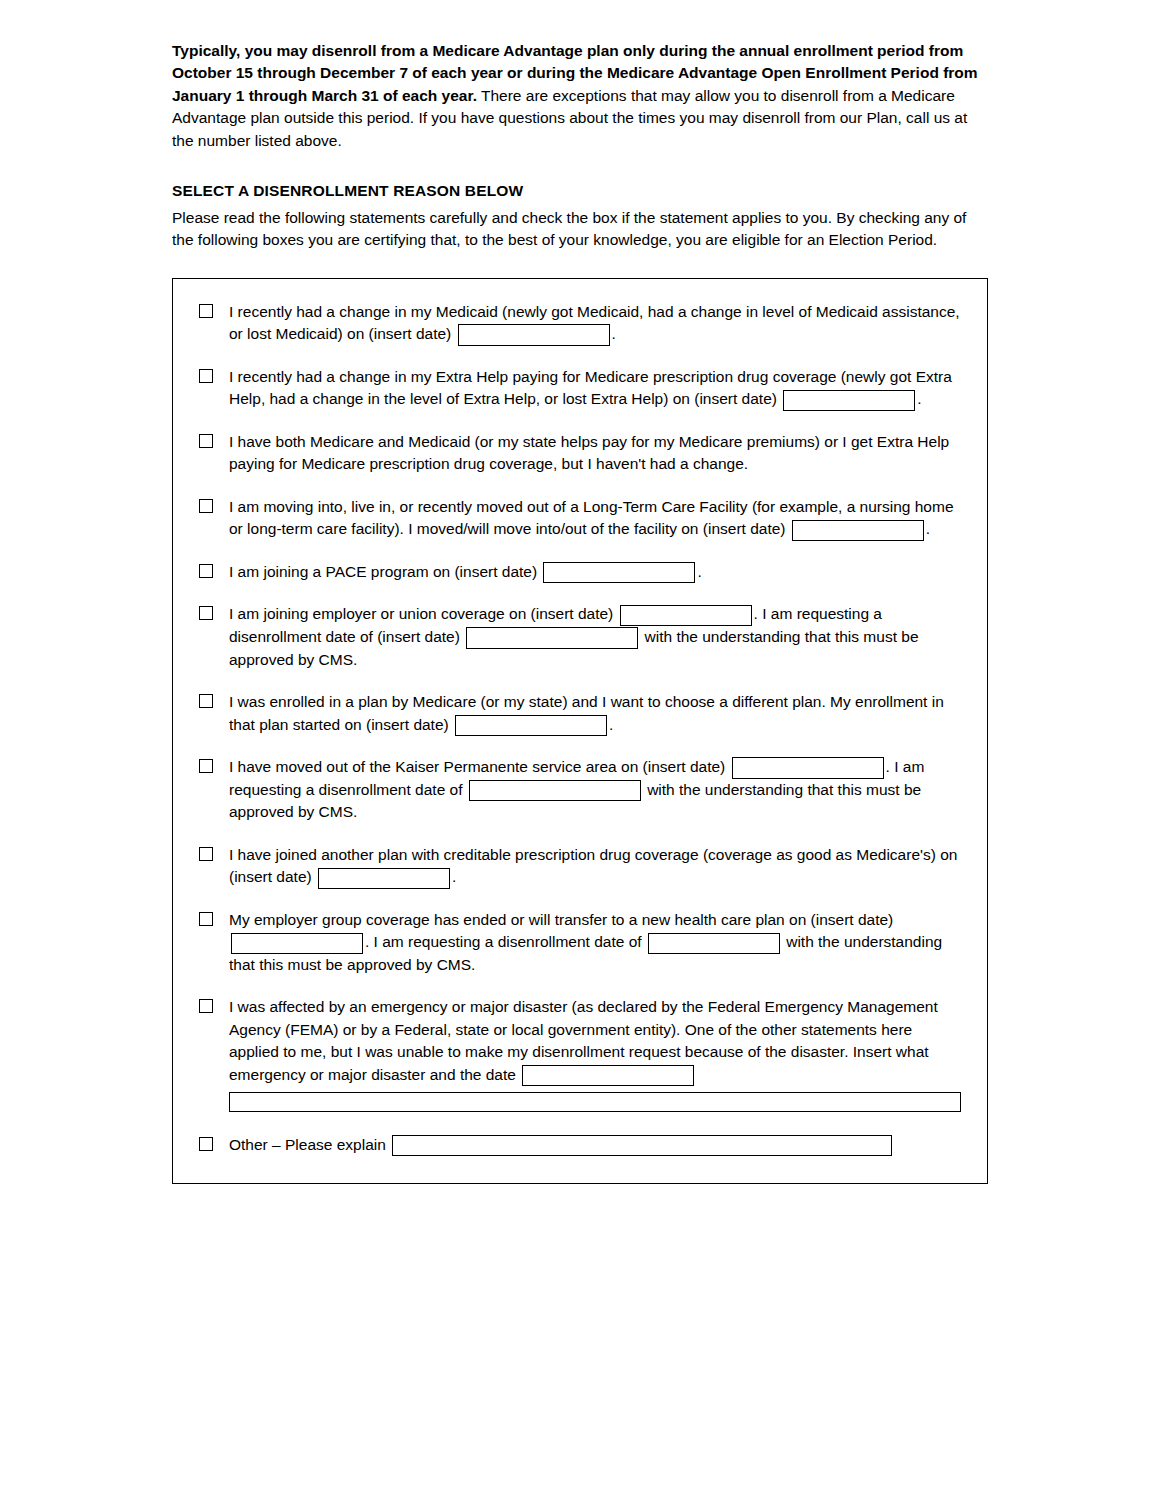Typically, you may disenroll from a Medicare Advantage plan only during the annual enrollment period from October 15 through December 7 of each year or during the Medicare Advantage Open Enrollment Period from January 1 through March 31 of each year. There are exceptions that may allow you to disenroll from a Medicare Advantage plan outside this period. If you have questions about the times you may disenroll from our Plan, call us at the number listed above.
Select a Disenrollment Reason Below
Please read the following statements carefully and check the box if the statement applies to you. By checking any of the following boxes you are certifying that, to the best of your knowledge, you are eligible for an Election Period.
I recently had a change in my Medicaid (newly got Medicaid, had a change in level of Medicaid assistance, or lost Medicaid) on (insert date) .
I recently had a change in my Extra Help paying for Medicare prescription drug coverage (newly got Extra Help, had a change in the level of Extra Help, or lost Extra Help) on (insert date) .
I have both Medicare and Medicaid (or my state helps pay for my Medicare premiums) or I get Extra Help paying for Medicare prescription drug coverage, but I haven't had a change.
I am moving into, live in, or recently moved out of a Long-Term Care Facility (for example, a nursing home or long-term care facility). I moved/will move into/out of the facility on (insert date) .
I am joining a PACE program on (insert date) .
I am joining employer or union coverage on (insert date) . I am requesting a disenrollment date of (insert date) with the understanding that this must be approved by CMS.
I was enrolled in a plan by Medicare (or my state) and I want to choose a different plan. My enrollment in that plan started on (insert date) .
I have moved out of the Kaiser Permanente service area on (insert date) . I am requesting a disenrollment date of with the understanding that this must be approved by CMS.
I have joined another plan with creditable prescription drug coverage (coverage as good as Medicare's) on (insert date) .
My employer group coverage has ended or will transfer to a new health care plan on (insert date) . I am requesting a disenrollment date of with the understanding that this must be approved by CMS.
I was affected by an emergency or major disaster (as declared by the Federal Emergency Management Agency (FEMA) or by a Federal, state or local government entity). One of the other statements here applied to me, but I was unable to make my disenrollment request because of the disaster. Insert what emergency or major disaster and the date
Other – Please explain